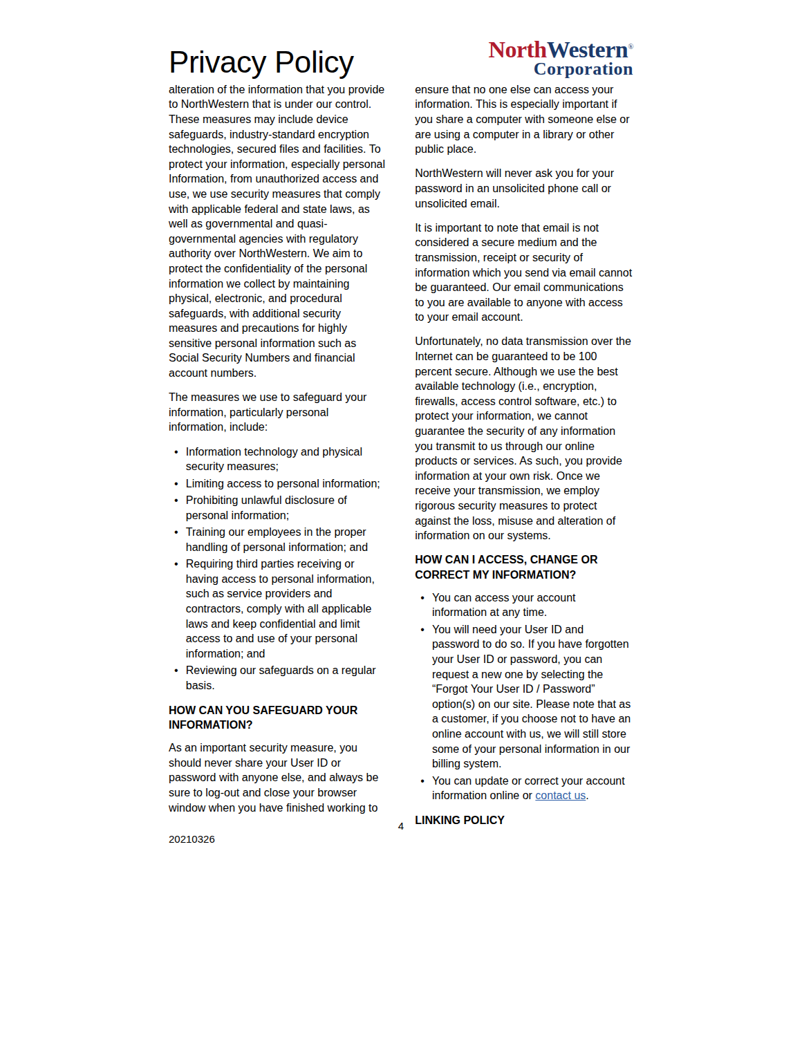Privacy Policy
North Western® Corporation
alteration of the information that you provide to NorthWestern that is under our control. These measures may include device safeguards, industry-standard encryption technologies, secured files and facilities. To protect your information, especially personal Information, from unauthorized access and use, we use security measures that comply with applicable federal and state laws, as well as governmental and quasi-governmental agencies with regulatory authority over NorthWestern. We aim to protect the confidentiality of the personal information we collect by maintaining physical, electronic, and procedural safeguards, with additional security measures and precautions for highly sensitive personal information such as Social Security Numbers and financial account numbers.
The measures we use to safeguard your information, particularly personal information, include:
Information technology and physical security measures;
Limiting access to personal information;
Prohibiting unlawful disclosure of personal information;
Training our employees in the proper handling of personal information; and
Requiring third parties receiving or having access to personal information, such as service providers and contractors, comply with all applicable laws and keep confidential and limit access to and use of your personal information; and
Reviewing our safeguards on a regular basis.
How can you safeguard your information?
As an important security measure, you should never share your User ID or password with anyone else, and always be sure to log-out and close your browser window when you have finished working to ensure that no one else can access your information. This is especially important if you share a computer with someone else or are using a computer in a library or other public place.
NorthWestern will never ask you for your password in an unsolicited phone call or unsolicited email.
It is important to note that email is not considered a secure medium and the transmission, receipt or security of information which you send via email cannot be guaranteed. Our email communications to you are available to anyone with access to your email account.
Unfortunately, no data transmission over the Internet can be guaranteed to be 100 percent secure. Although we use the best available technology (i.e., encryption, firewalls, access control software, etc.) to protect your information, we cannot guarantee the security of any information you transmit to us through our online products or services. As such, you provide information at your own risk. Once we receive your transmission, we employ rigorous security measures to protect against the loss, misuse and alteration of information on our systems.
How can I access, change or correct my information?
You can access your account information at any time.
You will need your User ID and password to do so. If you have forgotten your User ID or password, you can request a new one by selecting the “Forgot Your User ID / Password” option(s) on our site. Please note that as a customer, if you choose not to have an online account with us, we will still store some of your personal information in our billing system.
You can update or correct your account information online or contact us.
Linking Policy
4
20210326